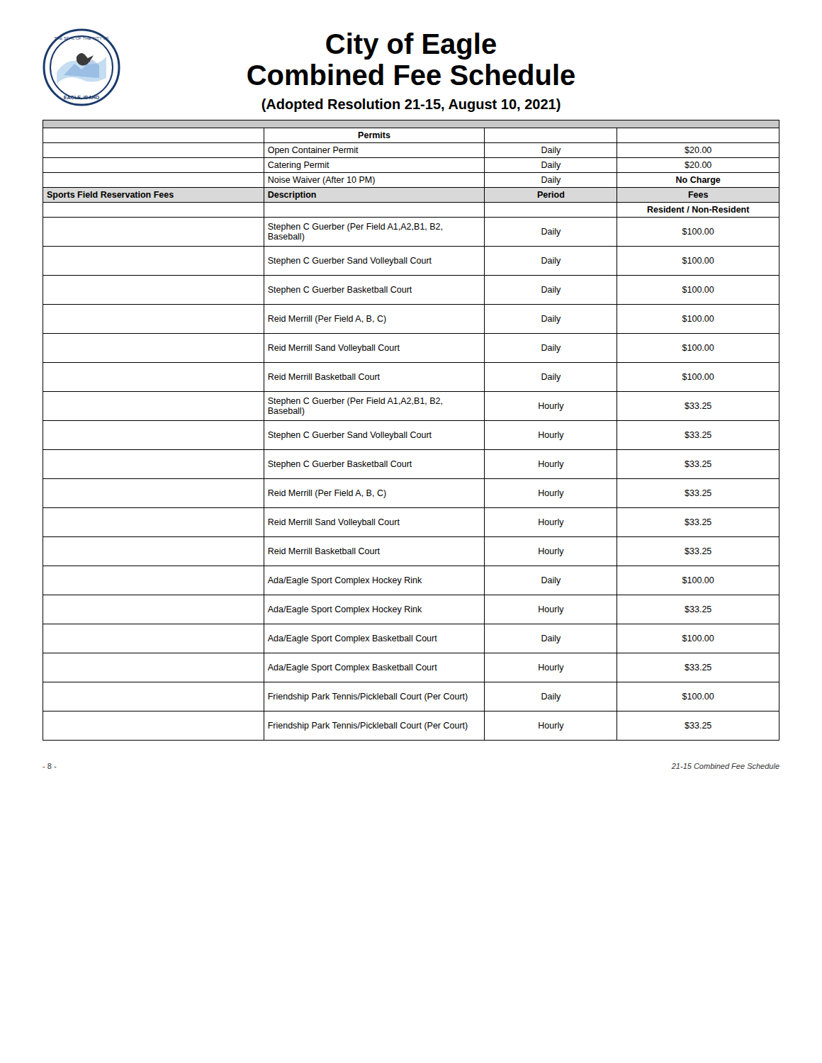THE SEAL OF THE CITY OF EAGLE, IDAHO
City of Eagle
Combined Fee Schedule
(Adopted Resolution 21-15, August 10, 2021)
| | Permits | | |
| | Open Container Permit | Daily | $20.00 |
| | Catering Permit | Daily | $20.00 |
| | Noise Waiver (After 10 PM) | Daily | No Charge |
| Sports Field Reservation Fees | Description | Period | Fees |
| | | | Resident / Non-Resident |
| | Stephen C Guerber (Per Field A1,A2,B1, B2, Baseball) | Daily | $100.00 |
| | Stephen C Guerber Sand Volleyball Court | Daily | $100.00 |
| | Stephen C Guerber Basketball Court | Daily | $100.00 |
| | Reid Merrill (Per Field A, B, C) | Daily | $100.00 |
| | Reid Merrill Sand Volleyball Court | Daily | $100.00 |
| | Reid Merrill Basketball Court | Daily | $100.00 |
| | Stephen C Guerber (Per Field A1,A2,B1, B2, Baseball) | Hourly | $33.25 |
| | Stephen C Guerber Sand Volleyball Court | Hourly | $33.25 |
| | Stephen C Guerber Basketball Court | Hourly | $33.25 |
| | Reid Merrill (Per Field A, B, C) | Hourly | $33.25 |
| | Reid Merrill Sand Volleyball Court | Hourly | $33.25 |
| | Reid Merrill Basketball Court | Hourly | $33.25 |
| | Ada/Eagle Sport Complex Hockey Rink | Daily | $100.00 |
| | Ada/Eagle Sport Complex Hockey Rink | Hourly | $33.25 |
| | Ada/Eagle Sport Complex Basketball Court | Daily | $100.00 |
| | Ada/Eagle Sport Complex Basketball Court | Hourly | $33.25 |
| | Friendship Park Tennis/Pickleball Court (Per Court) | Daily | $100.00 |
| | Friendship Park Tennis/Pickleball Court (Per Court) | Hourly | $33.25 |
- 8 -
21-15 Combined Fee Schedule